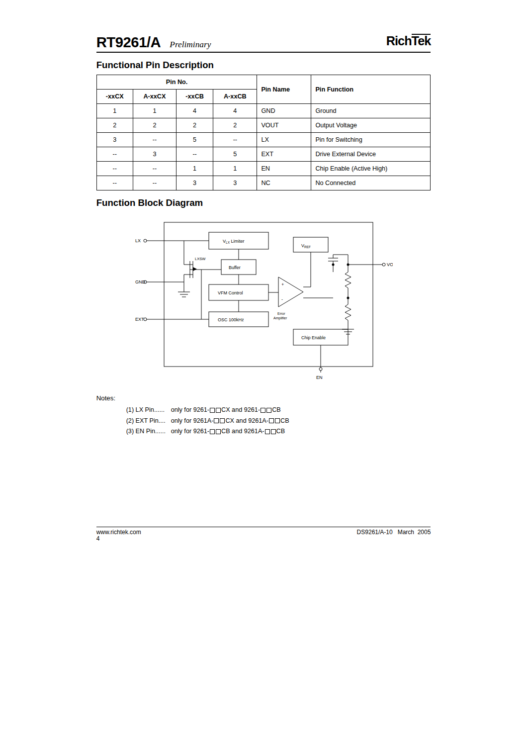RT9261/A Preliminary
RichTek
Functional Pin Description
| Pin No. | Pin Name | Pin Function |
| --- | --- | --- |
| -xxCX | A-xxCX | -xxCB | A-xxCB |
| 1 | 1 | 4 | 4 | GND | Ground |
| 2 | 2 | 2 | 2 | VOUT | Output Voltage |
| 3 | -- | 5 | -- | LX | Pin for Switching |
| -- | 3 | -- | 5 | EXT | Drive External Device |
| -- | -- | 1 | 1 | EN | Chip Enable (Active High) |
| -- | -- | 3 | 3 | NC | No Connected |
Function Block Diagram
LX GND EXT VOUT EN VLX Limiter Buffer VFM Control OSC 100kHz VREF Chip Enable LXSW Error Amplifier + -
Notes:
(1) LX Pin...... only for 9261- CX and 9261- CB
(2) EXT Pin.... only for 9261A- CX and 9261A- CB
(3) EN Pin...... only for 9261- CB and 9261A- CB
www.richtek.com DS9261/A-10 March 2005 4